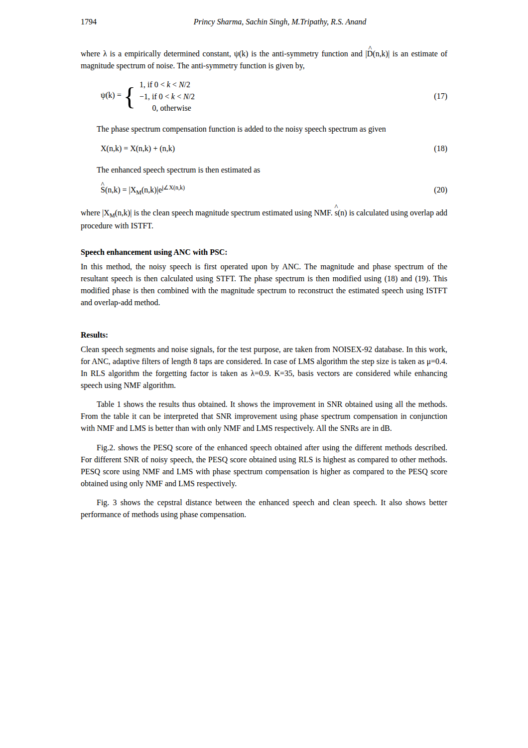1794 Princy Sharma, Sachin Singh, M.Tripathy, R.S. Anand
where λ is a empirically determined constant, ψ(k) is the anti-symmetry function and |D(n,k)| is an estimate of magnitude spectrum of noise. The anti-symmetry function is given by,
ψ(k) = {
1, if 0 < k < N/2
−1, if 0 < k < N/2
0, otherwise
(17)
The phase spectrum compensation function is added to the noisy speech spectrum as given
X(n,k) = X(n,k) + (n,k)
(18)
The enhanced speech spectrum is then estimated as
S(n,k) = |XM(n,k)|ej∠X(n,k)
(20)
where |XM(n,k)| is the clean speech magnitude spectrum estimated using NMF. s(n) is calculated using overlap add procedure with ISTFT.
Speech enhancement using ANC with PSC:
In this method, the noisy speech is first operated upon by ANC. The magnitude and phase spectrum of the resultant speech is then calculated using STFT. The phase spectrum is then modified using (18) and (19). This modified phase is then combined with the magnitude spectrum to reconstruct the estimated speech using ISTFT and overlap-add method.
Results:
Clean speech segments and noise signals, for the test purpose, are taken from NOISEX-92 database. In this work, for ANC, adaptive filters of length 8 taps are considered. In case of LMS algorithm the step size is taken as μ=0.4. In RLS algorithm the forgetting factor is taken as λ=0.9. K=35, basis vectors are considered while enhancing speech using NMF algorithm.
Table 1 shows the results thus obtained. It shows the improvement in SNR obtained using all the methods. From the table it can be interpreted that SNR improvement using phase spectrum compensation in conjunction with NMF and LMS is better than with only NMF and LMS respectively. All the SNRs are in dB.
Fig.2. shows the PESQ score of the enhanced speech obtained after using the different methods described. For different SNR of noisy speech, the PESQ score obtained using RLS is highest as compared to other methods. PESQ score using NMF and LMS with phase spectrum compensation is higher as compared to the PESQ score obtained using only NMF and LMS respectively.
Fig. 3 shows the cepstral distance between the enhanced speech and clean speech. It also shows better performance of methods using phase compensation.